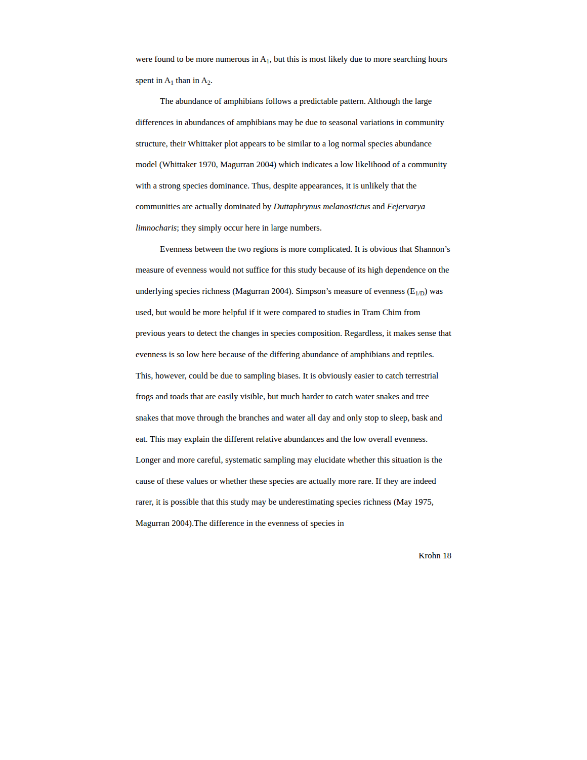were found to be more numerous in A1, but this is most likely due to more searching hours spent in A1 than in A2.
The abundance of amphibians follows a predictable pattern. Although the large differences in abundances of amphibians may be due to seasonal variations in community structure, their Whittaker plot appears to be similar to a log normal species abundance model (Whittaker 1970, Magurran 2004) which indicates a low likelihood of a community with a strong species dominance. Thus, despite appearances, it is unlikely that the communities are actually dominated by Duttaphrynus melanostictus and Fejervarya limnocharis; they simply occur here in large numbers.
Evenness between the two regions is more complicated. It is obvious that Shannon’s measure of evenness would not suffice for this study because of its high dependence on the underlying species richness (Magurran 2004). Simpson’s measure of evenness (E1/D) was used, but would be more helpful if it were compared to studies in Tram Chim from previous years to detect the changes in species composition. Regardless, it makes sense that evenness is so low here because of the differing abundance of amphibians and reptiles. This, however, could be due to sampling biases. It is obviously easier to catch terrestrial frogs and toads that are easily visible, but much harder to catch water snakes and tree snakes that move through the branches and water all day and only stop to sleep, bask and eat. This may explain the different relative abundances and the low overall evenness. Longer and more careful, systematic sampling may elucidate whether this situation is the cause of these values or whether these species are actually more rare. If they are indeed rarer, it is possible that this study may be underestimating species richness (May 1975, Magurran 2004).The difference in the evenness of species in
Krohn 18